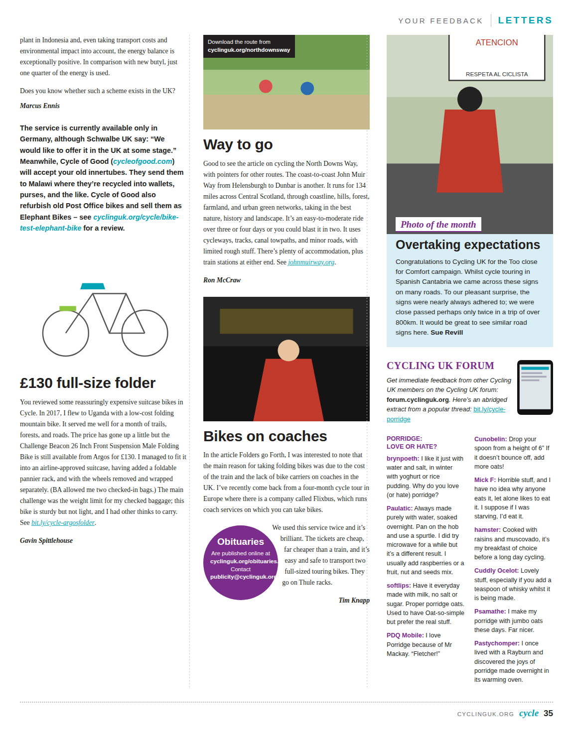Your Feedback Letters
plant in Indonesia and, even taking transport costs and environmental impact into account, the energy balance is exceptionally positive. In comparison with new butyl, just one quarter of the energy is used.
Does you know whether such a scheme exists in the UK?
Marcus Ennis
The service is currently available only in Germany, although Schwalbe UK say: “We would like to offer it in the UK at some stage.” Meanwhile, Cycle of Good (cycleofgood.com) will accept your old innertubes. They send them to Malawi where they’re recycled into wallets, purses, and the like. Cycle of Good also refurbish old Post Office bikes and sell them as Elephant Bikes – see cyclinguk.org/cycle/bike-test-elephant-bike for a review.
£130 full-size folder
You reviewed some reassuringly expensive suitcase bikes in Cycle. In 2017, I flew to Uganda with a low-cost folding mountain bike. It served me well for a month of trails, forests, and roads. The price has gone up a little but the Challenge Beacon 26 Inch Front Suspension Male Folding Bike is still available from Argos for £130. I managed to fit it into an airline-approved suitcase, having added a foldable pannier rack, and with the wheels removed and wrapped separately. (BA allowed me two checked-in bags.) The main challenge was the weight limit for my checked baggage; this bike is sturdy but not light, and I had other thinks to carry. See bit.ly/cycle-argosfolder.
Gavin Spittlehouse
Download the route from
cyclinguk.org/northdownsway
Way to go
Good to see the article on cycling the North Downs Way, with pointers for other routes. The coast-to-coast John Muir Way from Helensburgh to Dunbar is another. It runs for 134 miles across Central Scotland, through coastline, hills, forest, farmland, and urban green networks, taking in the best nature, history and landscape. It’s an easy-to-moderate ride over three or four days or you could blast it in two. It uses cycleways, tracks, canal towpaths, and minor roads, with limited rough stuff. There’s plenty of accommodation, plus train stations at either end. See johnmuirway.org.
Ron McCraw
Bikes on coaches
In the article Folders go Forth, I was interested to note that the main reason for taking folding bikes was due to the cost of the train and the lack of bike carriers on coaches in the UK. I’ve recently come back from a four-month cycle tour in Europe where there is a company called Flixbus, which runs coach services on which you can take bikes.
Obituaries
Are published online at cyclinguk.org/obituaries. Contact publicity@cyclinguk.org
We used this service twice and it’s brilliant. The tickets are cheap, far cheaper than a train, and it’s easy and safe to transport two full-sized touring bikes. They go on Thule racks.
Tim Knapp
Photo of the month
Overtaking expectations
Congratulations to Cycling UK for the Too close for Comfort campaign. Whilst cycle touring in Spanish Cantabria we came across these signs on many roads. To our pleasant surprise, the signs were nearly always adhered to; we were close passed perhaps only twice in a trip of over 800km. It would be great to see similar road signs here. Sue Revill
CYCLING UK FORUM
Get immediate feedback from other Cycling UK members on the Cycling UK forum: forum.cyclinguk.org. Here’s an abridged extract from a popular thread: bit.ly/cycle-porridge
PORRIDGE:
LOVE OR HATE?
brynpoeth: I like it just with water and salt, in winter with yoghurt or rice pudding. Why do you love (or hate) porridge?
Paulatic: Always made purely with water, soaked overnight. Pan on the hob and use a spurtle. I did try microwave for a while but it’s a different result. I usually add raspberries or a fruit, nut and seeds mix.
softlips: Have it everyday made with milk, no salt or sugar. Proper porridge oats. Used to have Oat-so-simple but prefer the real stuff.
PDQ Mobile: I love Porridge because of Mr Mackay. “Fletcher!”
Cunobelin: Drop your spoon from a height of 6” If it doesn’t bounce off, add more oats!
Mick F: Horrible stuff, and I have no idea why anyone eats it, let alone likes to eat it. I suppose if I was starving, I’d eat it.
hamster: Cooked with raisins and muscovado, it’s my breakfast of choice before a long day cycling.
Cuddly Ocelot: Lovely stuff, especially if you add a teaspoon of whisky whilst it is being made.
Psamathe: I make my porridge with jumbo oats these days. Far nicer.
Pastychomper: I once lived with a Rayburn and discovered the joys of porridge made overnight in its warming oven.
cyclinguk.org cycle 35